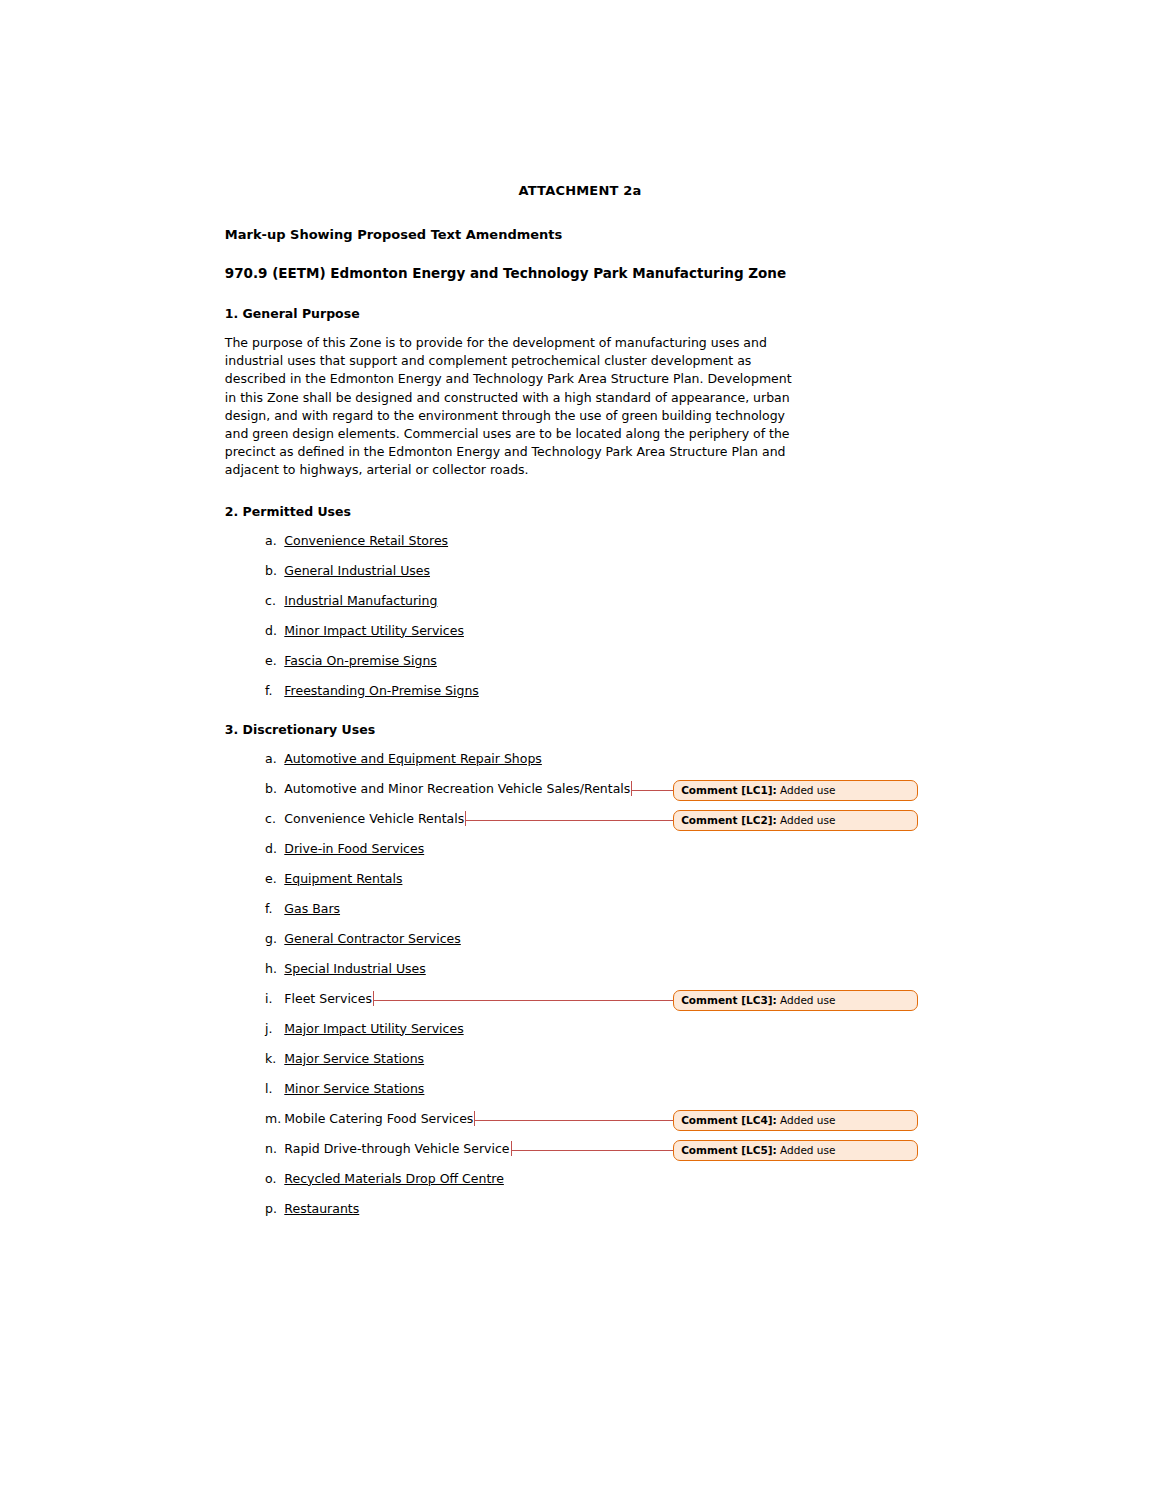ATTACHMENT 2a
Mark-up Showing Proposed Text Amendments
970.9 (EETM) Edmonton Energy and Technology Park Manufacturing Zone
1. General Purpose
The purpose of this Zone is to provide for the development of manufacturing uses and industrial uses that support and complement petrochemical cluster development as described in the Edmonton Energy and Technology Park Area Structure Plan. Development in this Zone shall be designed and constructed with a high standard of appearance, urban design, and with regard to the environment through the use of green building technology and green design elements. Commercial uses are to be located along the periphery of the precinct as defined in the Edmonton Energy and Technology Park Area Structure Plan and adjacent to highways, arterial or collector roads.
2. Permitted Uses
a.
Convenience Retail Stores
b.
General Industrial Uses
c.
Industrial Manufacturing
d.
Minor Impact Utility Services
e.
Fascia On-premise Signs
f.
Freestanding On-Premise Signs
3. Discretionary Uses
a.
Automotive and Equipment Repair Shops
b.
Automotive and Minor Recreation Vehicle Sales/Rentals
Comment [LC1]: Added use
c.
Convenience Vehicle Rentals
Comment [LC2]: Added use
d.
Drive-in Food Services
e.
Equipment Rentals
f.
Gas Bars
g.
General Contractor Services
h.
Special Industrial Uses
i.
Fleet Services
Comment [LC3]: Added use
j.
Major Impact Utility Services
k.
Major Service Stations
l.
Minor Service Stations
m.
Mobile Catering Food Services
Comment [LC4]: Added use
n.
Rapid Drive-through Vehicle Service
Comment [LC5]: Added use
o.
Recycled Materials Drop Off Centre
p.
Restaurants